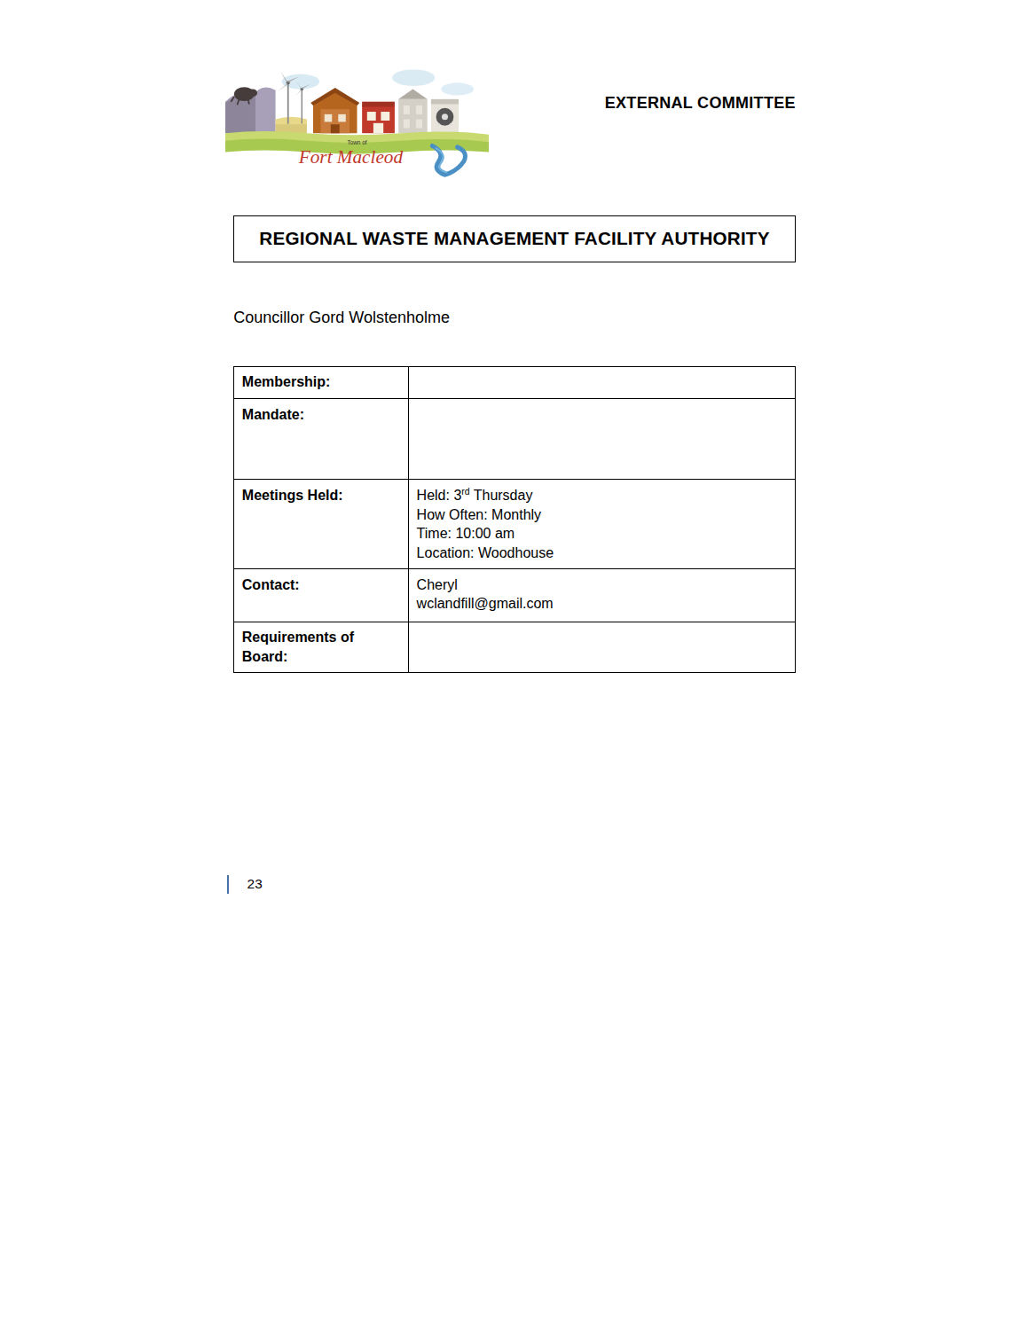EXTERNAL COMMITTEE
REGIONAL WASTE MANAGEMENT FACILITY AUTHORITY
Councillor Gord Wolstenholme
| Membership: | |
| Mandate: | |
| Meetings Held: | Held: 3 rd Thursday How Often: Monthly Time: 10:00 am Location: Woodhouse |
| Contact: | Cheryl wclandfill@gmail.com |
| Requirements of Board: | |
23